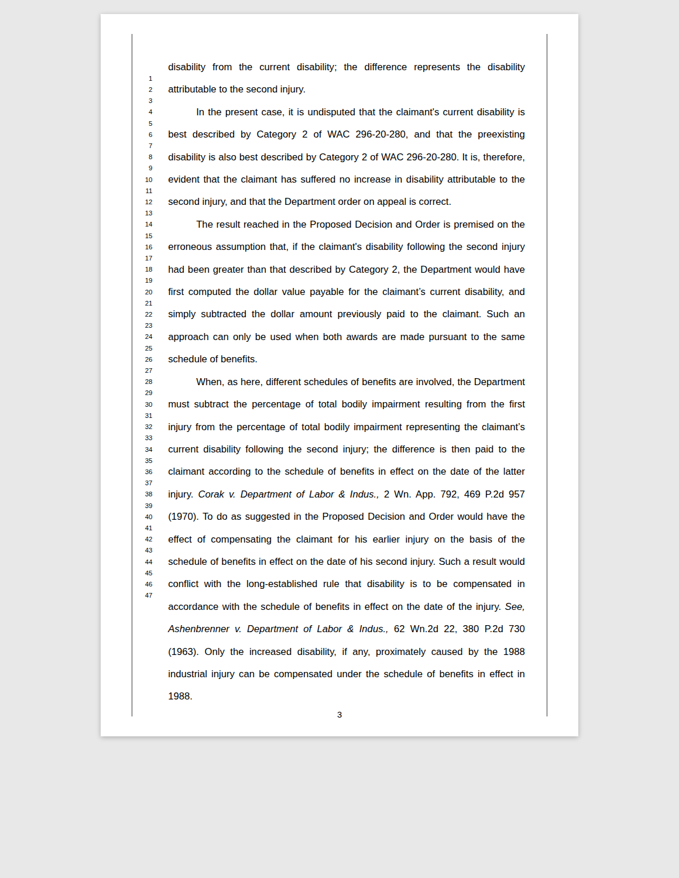1
2
3
4
5
6
7
8
9
10
11
12
13
14
15
16
17
18
19
20
21
22
23
24
25
26
27
28
29
30
31
32
33
34
35
36
37
38
39
40
41
42
43
44
45
46
47
disability from the current disability; the difference represents the disability attributable to the second injury.
In the present case, it is undisputed that the claimant's current disability is best described by Category 2 of WAC 296-20-280, and that the preexisting disability is also best described by Category 2 of WAC 296-20-280. It is, therefore, evident that the claimant has suffered no increase in disability attributable to the second injury, and that the Department order on appeal is correct.
The result reached in the Proposed Decision and Order is premised on the erroneous assumption that, if the claimant's disability following the second injury had been greater than that described by Category 2, the Department would have first computed the dollar value payable for the claimant’s current disability, and simply subtracted the dollar amount previously paid to the claimant. Such an approach can only be used when both awards are made pursuant to the same schedule of benefits.
When, as here, different schedules of benefits are involved, the Department must subtract the percentage of total bodily impairment resulting from the first injury from the percentage of total bodily impairment representing the claimant’s current disability following the second injury; the difference is then paid to the claimant according to the schedule of benefits in effect on the date of the latter injury. Corak v. Department of Labor & Indus., 2 Wn. App. 792, 469 P.2d 957 (1970). To do as suggested in the Proposed Decision and Order would have the effect of compensating the claimant for his earlier injury on the basis of the schedule of benefits in effect on the date of his second injury. Such a result would conflict with the long-established rule that disability is to be compensated in accordance with the schedule of benefits in effect on the date of the injury. See, Ashenbrenner v. Department of Labor & Indus., 62 Wn.2d 22, 380 P.2d 730 (1963). Only the increased disability, if any, proximately caused by the 1988 industrial injury can be compensated under the schedule of benefits in effect in 1988.
3